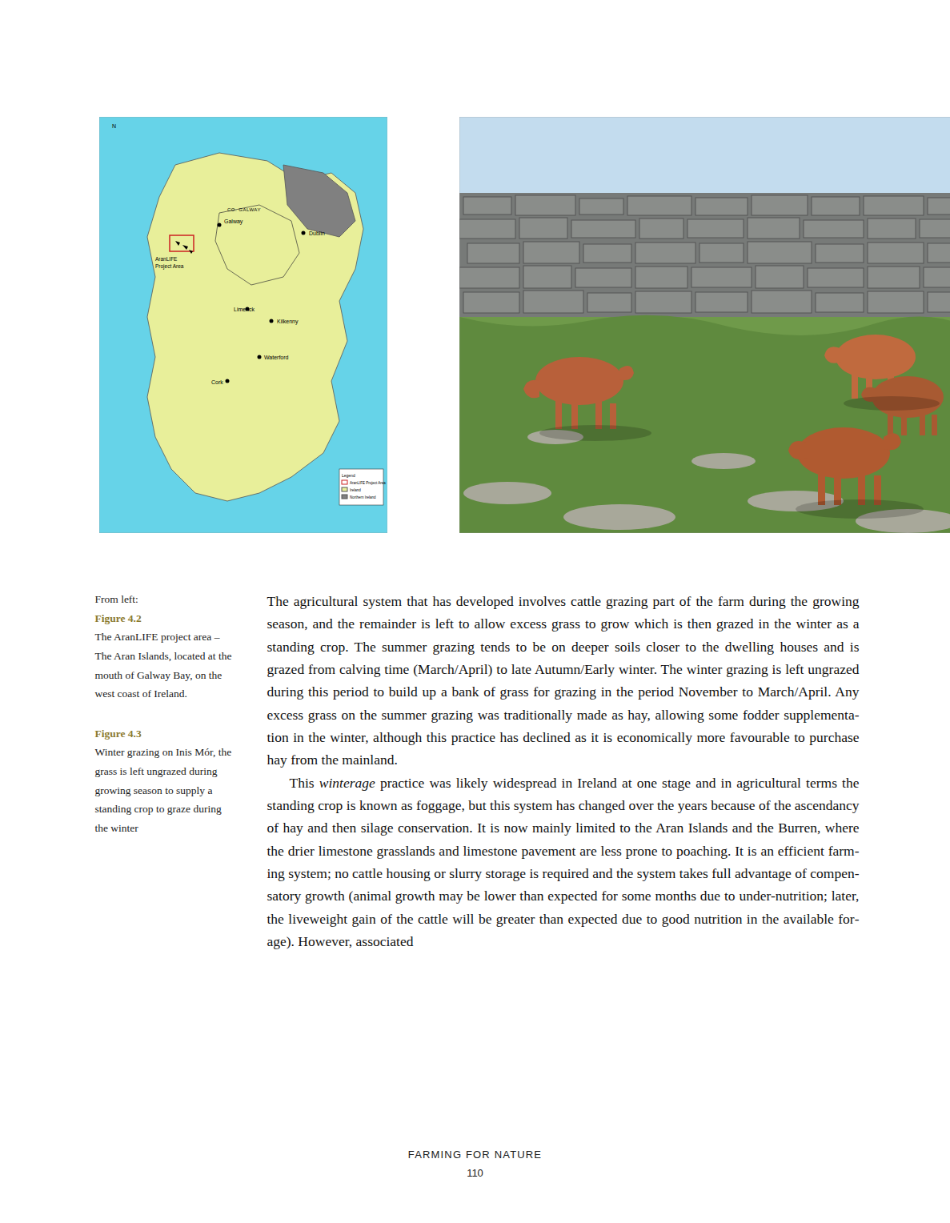From left:
Figure 4.2
The AranLIFE project area – The Aran Islands, located at the mouth of Galway Bay, on the west coast of Ireland.
Figure 4.3
Winter grazing on Inis Mór, the grass is left ungrazed during growing season to supply a standing crop to graze during the winter
The agricultural system that has developed involves cattle grazing part of the farm during the growing season, and the remainder is left to allow excess grass to grow which is then grazed in the winter as a standing crop. The summer grazing tends to be on deeper soils closer to the dwelling houses and is grazed from calving time (March/April) to late Autumn/Early winter. The winter grazing is left ungrazed during this period to build up a bank of grass for grazing in the period November to March/April. Any excess grass on the summer grazing was traditionally made as hay, allowing some fodder supplementation in the winter, although this practice has declined as it is economically more favourable to purchase hay from the mainland.
This winterage practice was likely widespread in Ireland at one stage and in agricultural terms the standing crop is known as foggage, but this system has changed over the years because of the ascendancy of hay and then silage conservation. It is now mainly limited to the Aran Islands and the Burren, where the drier limestone grasslands and limestone pavement are less prone to poaching. It is an efficient farming system; no cattle housing or slurry storage is required and the system takes full advantage of compensatory growth (animal growth may be lower than expected for some months due to under-nutrition; later, the liveweight gain of the cattle will be greater than expected due to good nutrition in the available forage). However, associated
FARMING FOR NATURE
110